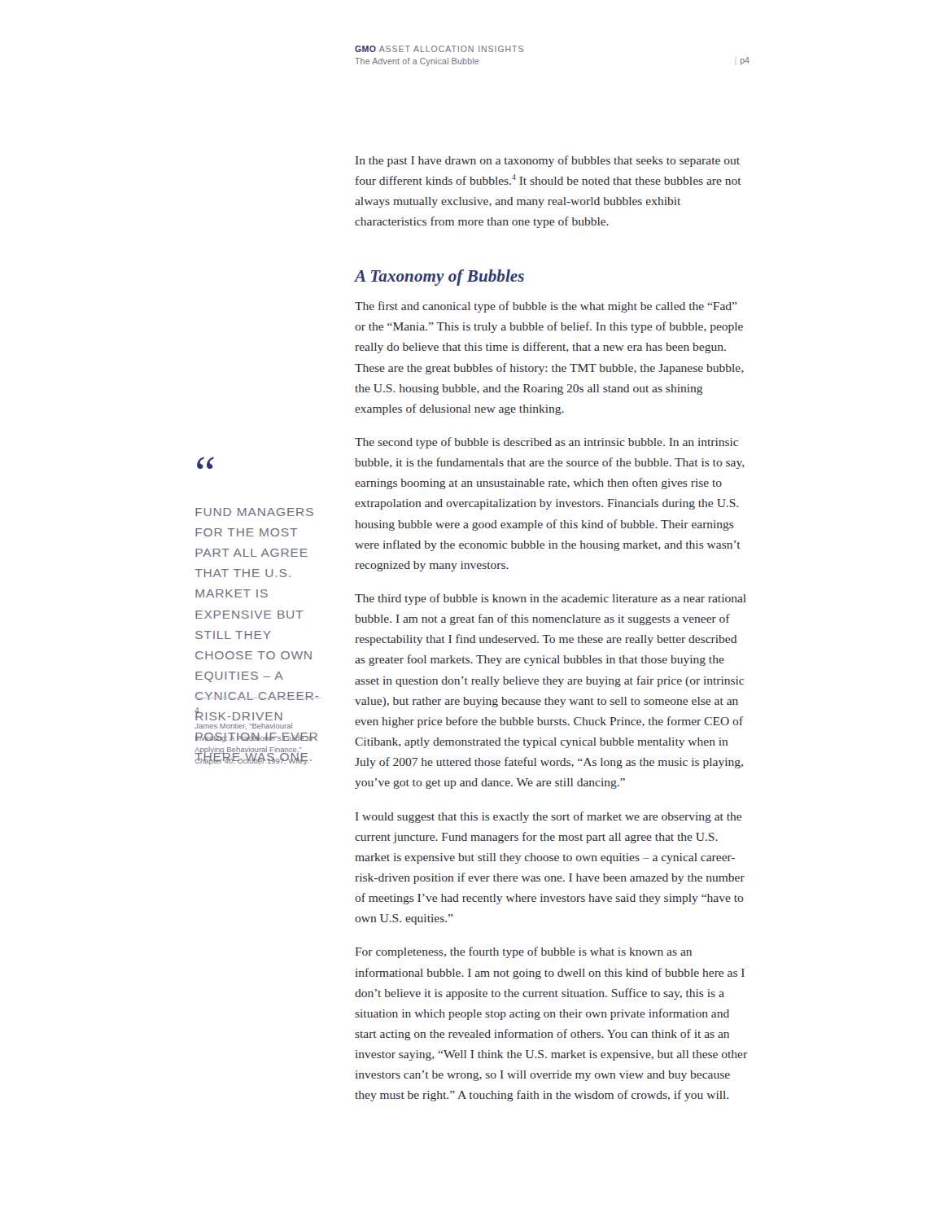GMO ASSET ALLOCATION INSIGHTS
The Advent of a Cynical Bubble
|p4
“
Fund managers for the most part all agree that the U.S. market is expensive but still they choose to own equities – a cynical career-risk-driven position if ever there was one.
4
James Montier, “Behavioural Investing: A Practitioner’s Guide to Applying Behavioural Finance,” Chapter 40, October 1997, Wiley.
In the past I have drawn on a taxonomy of bubbles that seeks to separate out four different kinds of bubbles.4 It should be noted that these bubbles are not always mutually exclusive, and many real-world bubbles exhibit characteristics from more than one type of bubble.
A Taxonomy of Bubbles
The first and canonical type of bubble is the what might be called the “Fad” or the “Mania.” This is truly a bubble of belief. In this type of bubble, people really do believe that this time is different, that a new era has been begun. These are the great bubbles of history: the TMT bubble, the Japanese bubble, the U.S. housing bubble, and the Roaring 20s all stand out as shining examples of delusional new age thinking.
The second type of bubble is described as an intrinsic bubble. In an intrinsic bubble, it is the fundamentals that are the source of the bubble. That is to say, earnings booming at an unsustainable rate, which then often gives rise to extrapolation and overcapitalization by investors. Financials during the U.S. housing bubble were a good example of this kind of bubble. Their earnings were inflated by the economic bubble in the housing market, and this wasn’t recognized by many investors.
The third type of bubble is known in the academic literature as a near rational bubble. I am not a great fan of this nomenclature as it suggests a veneer of respectability that I find undeserved. To me these are really better described as greater fool markets. They are cynical bubbles in that those buying the asset in question don’t really believe they are buying at fair price (or intrinsic value), but rather are buying because they want to sell to someone else at an even higher price before the bubble bursts. Chuck Prince, the former CEO of Citibank, aptly demonstrated the typical cynical bubble mentality when in July of 2007 he uttered those fateful words, “As long as the music is playing, you’ve got to get up and dance. We are still dancing.”
I would suggest that this is exactly the sort of market we are observing at the current juncture. Fund managers for the most part all agree that the U.S. market is expensive but still they choose to own equities – a cynical career-risk-driven position if ever there was one. I have been amazed by the number of meetings I’ve had recently where investors have said they simply “have to own U.S. equities.”
For completeness, the fourth type of bubble is what is known as an informational bubble. I am not going to dwell on this kind of bubble here as I don’t believe it is apposite to the current situation. Suffice to say, this is a situation in which people stop acting on their own private information and start acting on the revealed information of others. You can think of it as an investor saying, “Well I think the U.S. market is expensive, but all these other investors can’t be wrong, so I will override my own view and buy because they must be right.” A touching faith in the wisdom of crowds, if you will.